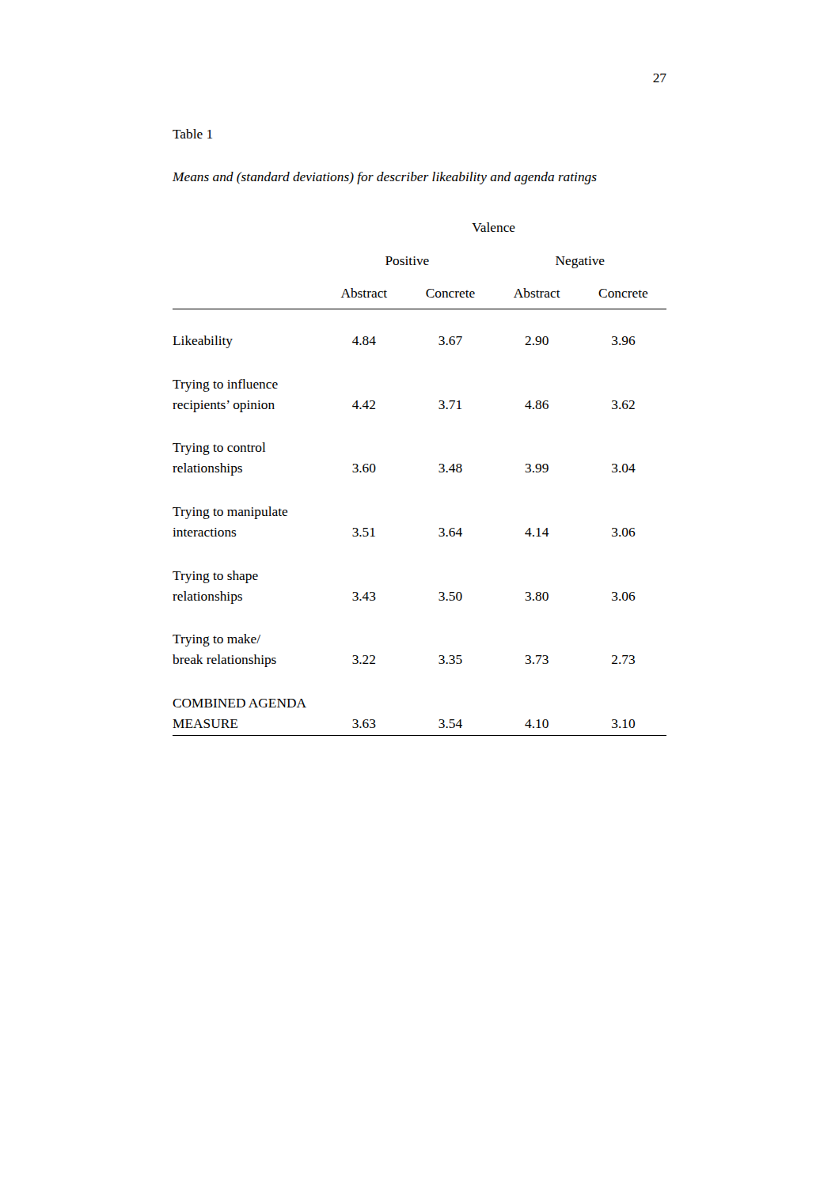27
Table 1
Means and (standard deviations) for describer likeability and agenda ratings
| | Valence |
| --- | --- |
| | Positive | Negative |
| | Abstract | Concrete | Abstract | Concrete |
| Likeability | 4.84 | 3.67 | 2.90 | 3.96 |
| Trying to influence recipients’ opinion | 4.42 | 3.71 | 4.86 | 3.62 |
| Trying to control relationships | 3.60 | 3.48 | 3.99 | 3.04 |
| Trying to manipulate interactions | 3.51 | 3.64 | 4.14 | 3.06 |
| Trying to shape relationships | 3.43 | 3.50 | 3.80 | 3.06 |
| Trying to make/ break relationships | 3.22 | 3.35 | 3.73 | 2.73 |
| Combined agenda measure | 3.63 | 3.54 | 4.10 | 3.10 |